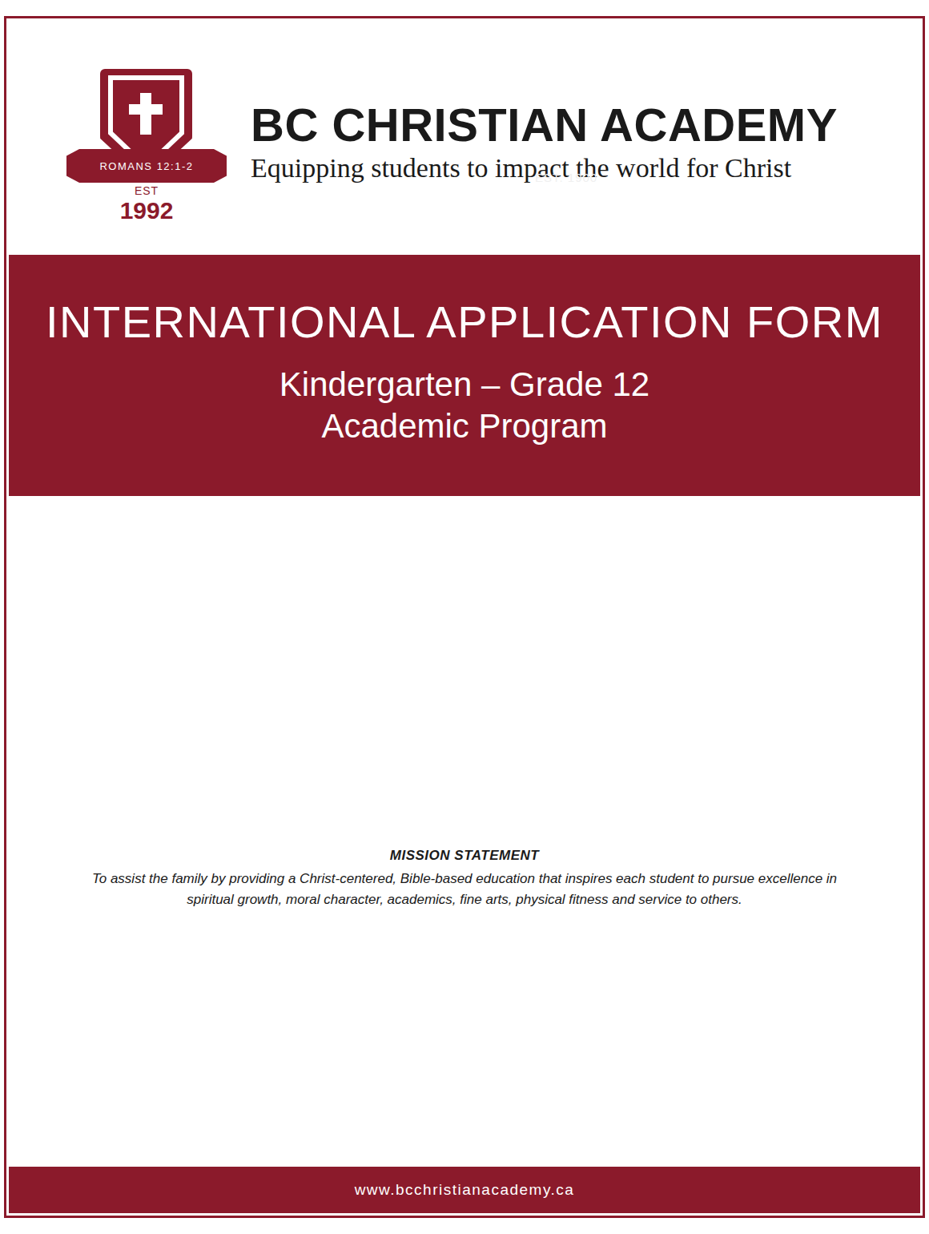ROMANS 12:1-2
EST
1992
BC CHRISTIAN ACADEMY
Equipping students to impact the world for ChristEST. 1900
INTERNATIONAL APPLICATION FORM
Kindergarten – Grade 12
Academic Program
MISSION STATEMENT
To assist the family by providing a Christ-centered, Bible-based education that inspires each student to pursue excellence in spiritual growth, moral character, academics, fine arts, physical fitness and service to others.
www.bcchristianacademy.ca